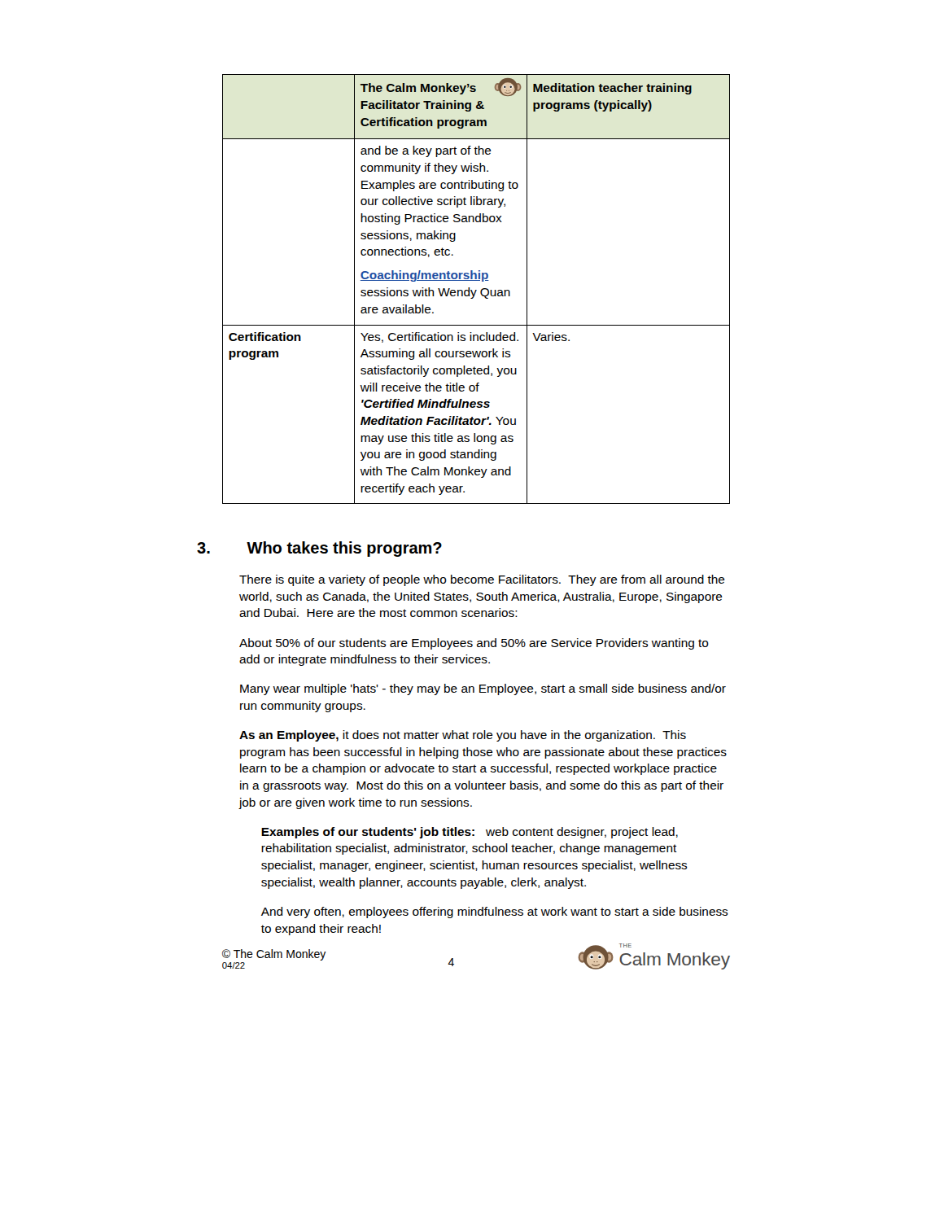| | The Calm Monkey’s Facilitator Training & Certification program | Meditation teacher training programs (typically) |
| --- | --- | --- |
| | and be a key part of the community if they wish. Examples are contributing to our collective script library, hosting Practice Sandbox sessions, making connections, etc. Coaching/mentorship sessions with Wendy Quan are available. | |
| Certification program | Yes, Certification is included. Assuming all coursework is satisfactorily completed, you will receive the title of 'Certified Mindfulness Meditation Facilitator'. You may use this title as long as you are in good standing with The Calm Monkey and recertify each year. | Varies. |
3. Who takes this program?
There is quite a variety of people who become Facilitators. They are from all around the world, such as Canada, the United States, South America, Australia, Europe, Singapore and Dubai. Here are the most common scenarios:
About 50% of our students are Employees and 50% are Service Providers wanting to add or integrate mindfulness to their services.
Many wear multiple 'hats' - they may be an Employee, start a small side business and/or run community groups.
As an Employee, it does not matter what role you have in the organization. This program has been successful in helping those who are passionate about these practices learn to be a champion or advocate to start a successful, respected workplace practice in a grassroots way. Most do this on a volunteer basis, and some do this as part of their job or are given work time to run sessions.
Examples of our students' job titles: web content designer, project lead, rehabilitation specialist, administrator, school teacher, change management specialist, manager, engineer, scientist, human resources specialist, wellness specialist, wealth planner, accounts payable, clerk, analyst.
And very often, employees offering mindfulness at work want to start a side business to expand their reach!
© The Calm Monkey
04/22
4
THECalm Monkey